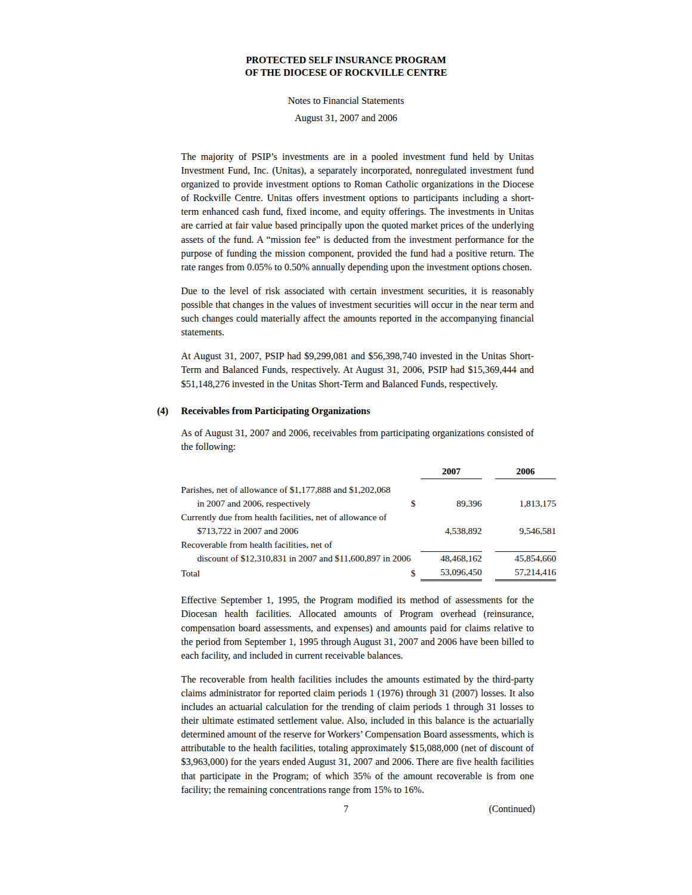PROTECTED SELF INSURANCE PROGRAM
OF THE DIOCESE OF ROCKVILLE CENTRE
Notes to Financial Statements
August 31, 2007 and 2006
The majority of PSIP’s investments are in a pooled investment fund held by Unitas Investment Fund, Inc. (Unitas), a separately incorporated, nonregulated investment fund organized to provide investment options to Roman Catholic organizations in the Diocese of Rockville Centre. Unitas offers investment options to participants including a short-term enhanced cash fund, fixed income, and equity offerings. The investments in Unitas are carried at fair value based principally upon the quoted market prices of the underlying assets of the fund. A “mission fee” is deducted from the investment performance for the purpose of funding the mission component, provided the fund had a positive return. The rate ranges from 0.05% to 0.50% annually depending upon the investment options chosen.
Due to the level of risk associated with certain investment securities, it is reasonably possible that changes in the values of investment securities will occur in the near term and such changes could materially affect the amounts reported in the accompanying financial statements.
At August 31, 2007, PSIP had $9,299,081 and $56,398,740 invested in the Unitas Short-Term and Balanced Funds, respectively. At August 31, 2006, PSIP had $15,369,444 and $51,148,276 invested in the Unitas Short-Term and Balanced Funds, respectively.
(4) Receivables from Participating Organizations
As of August 31, 2007 and 2006, receivables from participating organizations consisted of the following:
| | | 2007 | | 2006 |
| Parishes, net of allowance of $1,177,888 and $1,202,068 | | | | |
| in 2007 and 2006, respectively | $ | 89,396 | | 1,813,175 |
| Currently due from health facilities, net of allowance of | | | | |
| $713,722 in 2007 and 2006 | | 4,538,892 | | 9,546,581 |
| Recoverable from health facilities, net of | | | | |
| discount of $12,310,831 in 2007 and $11,600,897 in 2006 | | 48,468,162 | | 45,854,660 |
| Total | $ | 53,096,450 | | 57,214,416 |
Effective September 1, 1995, the Program modified its method of assessments for the Diocesan health facilities. Allocated amounts of Program overhead (reinsurance, compensation board assessments, and expenses) and amounts paid for claims relative to the period from September 1, 1995 through August 31, 2007 and 2006 have been billed to each facility, and included in current receivable balances.
The recoverable from health facilities includes the amounts estimated by the third-party claims administrator for reported claim periods 1 (1976) through 31 (2007) losses. It also includes an actuarial calculation for the trending of claim periods 1 through 31 losses to their ultimate estimated settlement value. Also, included in this balance is the actuarially determined amount of the reserve for Workers’ Compensation Board assessments, which is attributable to the health facilities, totaling approximately $15,088,000 (net of discount of $3,963,000) for the years ended August 31, 2007 and 2006. There are five health facilities that participate in the Program; of which 35% of the amount recoverable is from one facility; the remaining concentrations range from 15% to 16%.
7
(Continued)